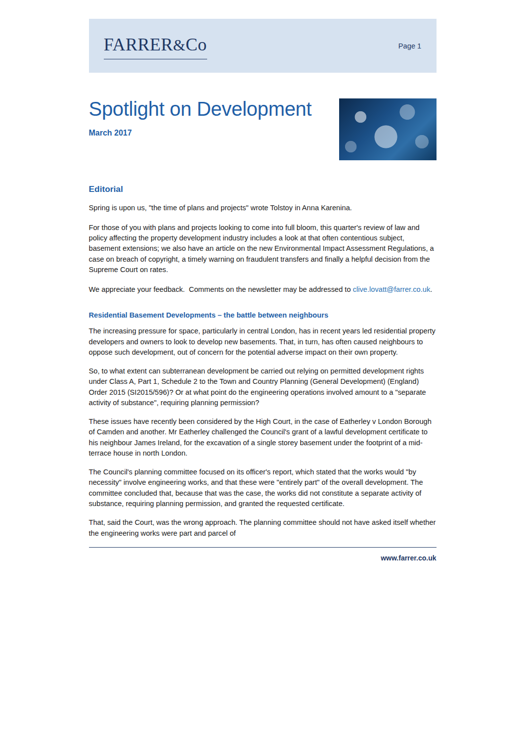FARRER&Co
Page 1
Spotlight on Development
March 2017
Editorial
Spring is upon us, "the time of plans and projects" wrote Tolstoy in Anna Karenina.
For those of you with plans and projects looking to come into full bloom, this quarter's review of law and policy affecting the property development industry includes a look at that often contentious subject, basement extensions; we also have an article on the new Environmental Impact Assessment Regulations, a case on breach of copyright, a timely warning on fraudulent transfers and finally a helpful decision from the Supreme Court on rates.
We appreciate your feedback. Comments on the newsletter may be addressed to clive.lovatt@farrer.co.uk.
Residential Basement Developments – the battle between neighbours
The increasing pressure for space, particularly in central London, has in recent years led residential property developers and owners to look to develop new basements. That, in turn, has often caused neighbours to oppose such development, out of concern for the potential adverse impact on their own property.
So, to what extent can subterranean development be carried out relying on permitted development rights under Class A, Part 1, Schedule 2 to the Town and Country Planning (General Development) (England) Order 2015 (SI2015/596)? Or at what point do the engineering operations involved amount to a "separate activity of substance", requiring planning permission?
These issues have recently been considered by the High Court, in the case of Eatherley v London Borough of Camden and another. Mr Eatherley challenged the Council's grant of a lawful development certificate to his neighbour James Ireland, for the excavation of a single storey basement under the footprint of a mid-terrace house in north London.
The Council's planning committee focused on its officer's report, which stated that the works would "by necessity" involve engineering works, and that these were "entirely part" of the overall development. The committee concluded that, because that was the case, the works did not constitute a separate activity of substance, requiring planning permission, and granted the requested certificate.
That, said the Court, was the wrong approach. The planning committee should not have asked itself whether the engineering works were part and parcel of
www.farrer.co.uk